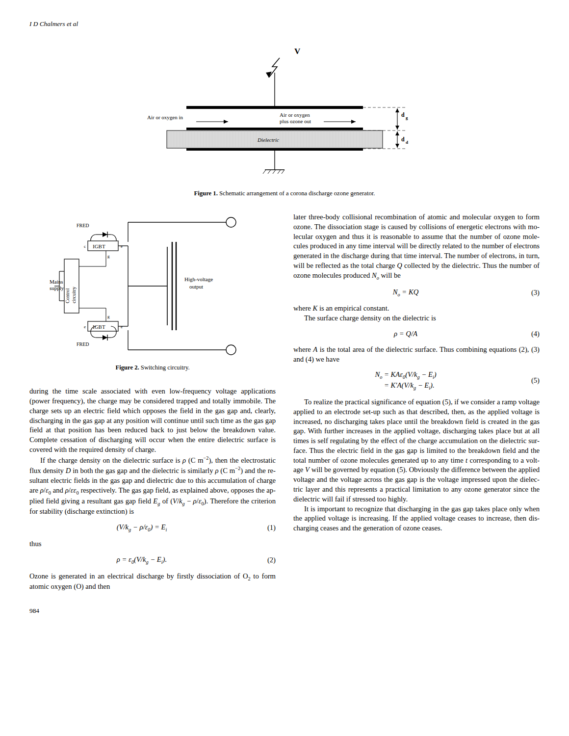I D Chalmers et al
V d g d d Air or oxygen in Air or oxygen plus ozone out Dielectric
Figure 1. Schematic arrangement of a corona discharge ozone generator.
High-voltage output FRED IGBT c e g IGBT e e g FRED Control circuitry Mains supply
Figure 2. Switching circuitry.
during the time scale associated with even low-frequency voltage applications (power frequency), the charge may be considered trapped and totally immobile. The charge sets up an electric field which opposes the field in the gas gap and, clearly, discharging in the gas gap at any position will continue until such time as the gas gap field at that position has been reduced back to just below the breakdown value. Complete cessation of discharging will occur when the entire dielectric surface is covered with the required density of charge.
If the charge density on the dielectric surface is ρ (C m−2), then the electrostatic flux density D in both the gas gap and the dielectric is similarly ρ (C m−2) and the resultant electric fields in the gas gap and dielectric due to this accumulation of charge are ρ/ε0 and ρ/εε0 respectively. The gas gap field, as explained above, opposes the applied field giving a resultant gas gap field Eg of (V/kg − ρ/ε0). Therefore the criterion for stability (discharge extinction) is
(V/kg − ρ/ε0) = Ei (1)
thus
ρ = ε0(V/kg − Ei). (2)
Ozone is generated in an electrical discharge by firstly dissociation of O2 to form atomic oxygen (O) and then
984
later three-body collisional recombination of atomic and molecular oxygen to form ozone. The dissociation stage is caused by collisions of energetic electrons with molecular oxygen and thus it is reasonable to assume that the number of ozone molecules produced in any time interval will be directly related to the number of electrons generated in the discharge during that time interval. The number of electrons, in turn, will be reflected as the total charge Q collected by the dielectric. Thus the number of ozone molecules produced No will be
No = KQ (3)
where K is an empirical constant.
The surface charge density on the dielectric is
ρ = Q/A (4)
where A is the total area of the dielectric surface. Thus combining equations (2), (3) and (4) we have
No = KAε0(V/kg − Ei)
= K′A(V/kg − Ei).
(5)
To realize the practical significance of equation (5), if we consider a ramp voltage applied to an electrode set-up such as that described, then, as the applied voltage is increased, no discharging takes place until the breakdown field is created in the gas gap. With further increases in the applied voltage, discharging takes place but at all times is self regulating by the effect of the charge accumulation on the dielectric surface. Thus the electric field in the gas gap is limited to the breakdown field and the total number of ozone molecules generated up to any time t corresponding to a voltage V will be governed by equation (5). Obviously the difference between the applied voltage and the voltage across the gas gap is the voltage impressed upon the dielectric layer and this represents a practical limitation to any ozone generator since the dielectric will fail if stressed too highly.
It is important to recognize that discharging in the gas gap takes place only when the applied voltage is increasing. If the applied voltage ceases to increase, then discharging ceases and the generation of ozone ceases.